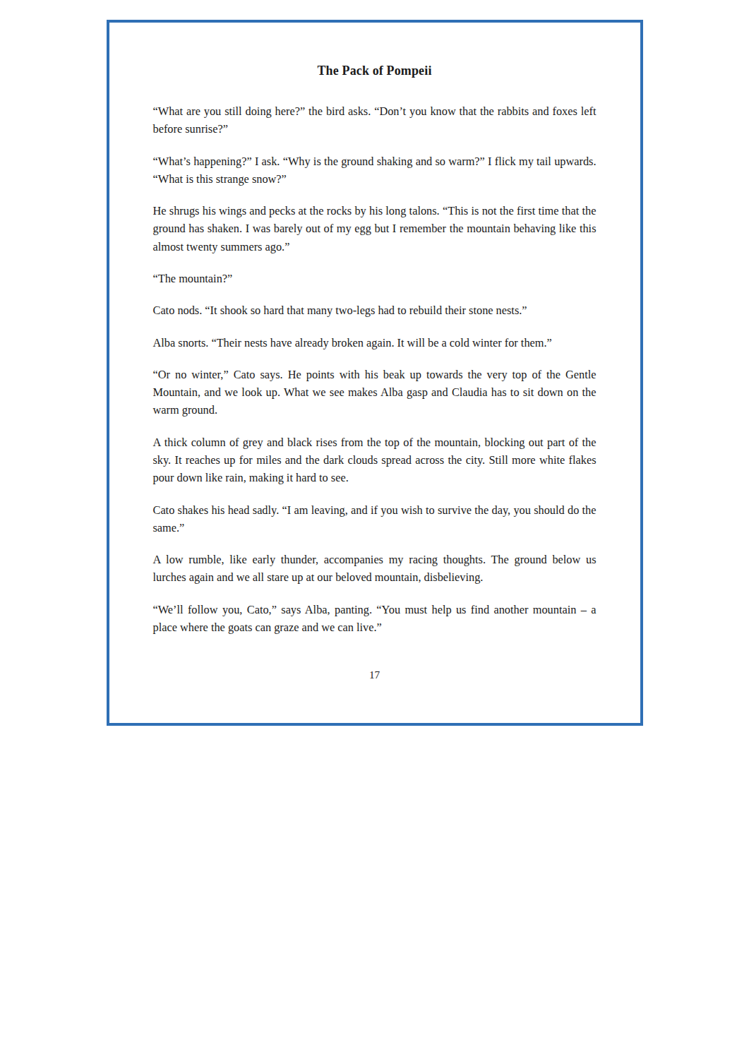The Pack of Pompeii
“What are you still doing here?” the bird asks. “Don’t you know that the rabbits and foxes left before sunrise?”
“What’s happening?” I ask. “Why is the ground shaking and so warm?” I flick my tail upwards. “What is this strange snow?”
He shrugs his wings and pecks at the rocks by his long talons. “This is not the first time that the ground has shaken. I was barely out of my egg but I remember the mountain behaving like this almost twenty summers ago.”
“The mountain?”
Cato nods. “It shook so hard that many two-legs had to rebuild their stone nests.”
Alba snorts. “Their nests have already broken again. It will be a cold winter for them.”
“Or no winter,” Cato says. He points with his beak up towards the very top of the Gentle Mountain, and we look up. What we see makes Alba gasp and Claudia has to sit down on the warm ground.
A thick column of grey and black rises from the top of the mountain, blocking out part of the sky. It reaches up for miles and the dark clouds spread across the city. Still more white flakes pour down like rain, making it hard to see.
Cato shakes his head sadly. “I am leaving, and if you wish to survive the day, you should do the same.”
A low rumble, like early thunder, accompanies my racing thoughts. The ground below us lurches again and we all stare up at our beloved mountain, disbelieving.
“We’ll follow you, Cato,” says Alba, panting. “You must help us find another mountain – a place where the goats can graze and we can live.”
17